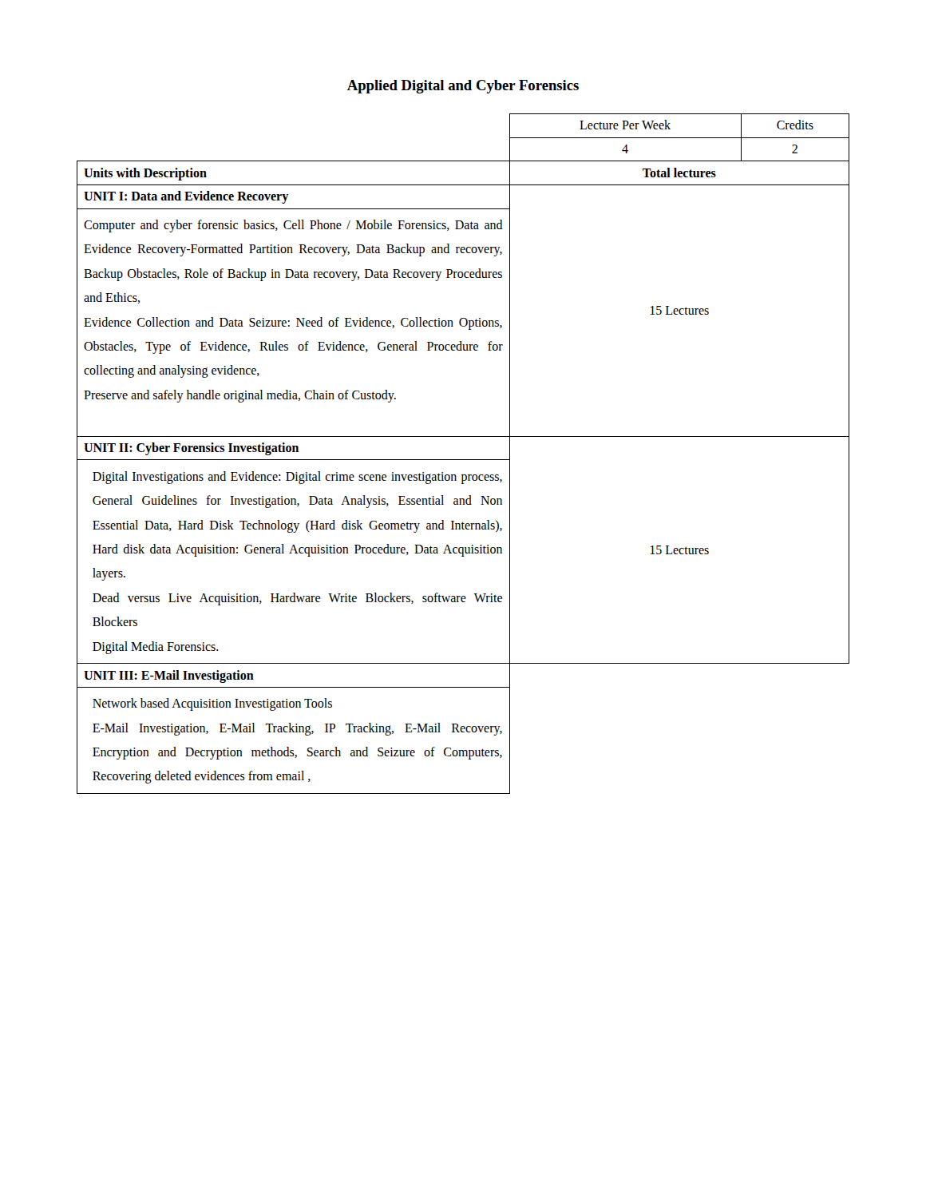Applied Digital and Cyber Forensics
| | Lecture Per Week | Credits |
| | 4 | 2 |
| Units with Description | Total lectures |
| UNIT I: Data and Evidence Recovery | 15 Lectures |
| Computer and cyber forensic basics, Cell Phone / Mobile Forensics, Data and Evidence Recovery-Formatted Partition Recovery, Data Backup and recovery, Backup Obstacles, Role of Backup in Data recovery, Data Recovery Procedures and Ethics, Evidence Collection and Data Seizure: Need of Evidence, Collection Options, Obstacles, Type of Evidence, Rules of Evidence, General Procedure for collecting and analysing evidence, Preserve and safely handle original media, Chain of Custody. |
| UNIT II: Cyber Forensics Investigation | 15 Lectures |
| Digital Investigations and Evidence: Digital crime scene investigation process, General Guidelines for Investigation, Data Analysis, Essential and Non Essential Data, Hard Disk Technology (Hard disk Geometry and Internals), Hard disk data Acquisition: General Acquisition Procedure, Data Acquisition layers. Dead versus Live Acquisition, Hardware Write Blockers, software Write Blockers Digital Media Forensics. |
| UNIT III: E-Mail Investigation | |
| Network based Acquisition Investigation Tools E-Mail Investigation, E-Mail Tracking, IP Tracking, E-Mail Recovery, Encryption and Decryption methods, Search and Seizure of Computers, Recovering deleted evidences from email , |